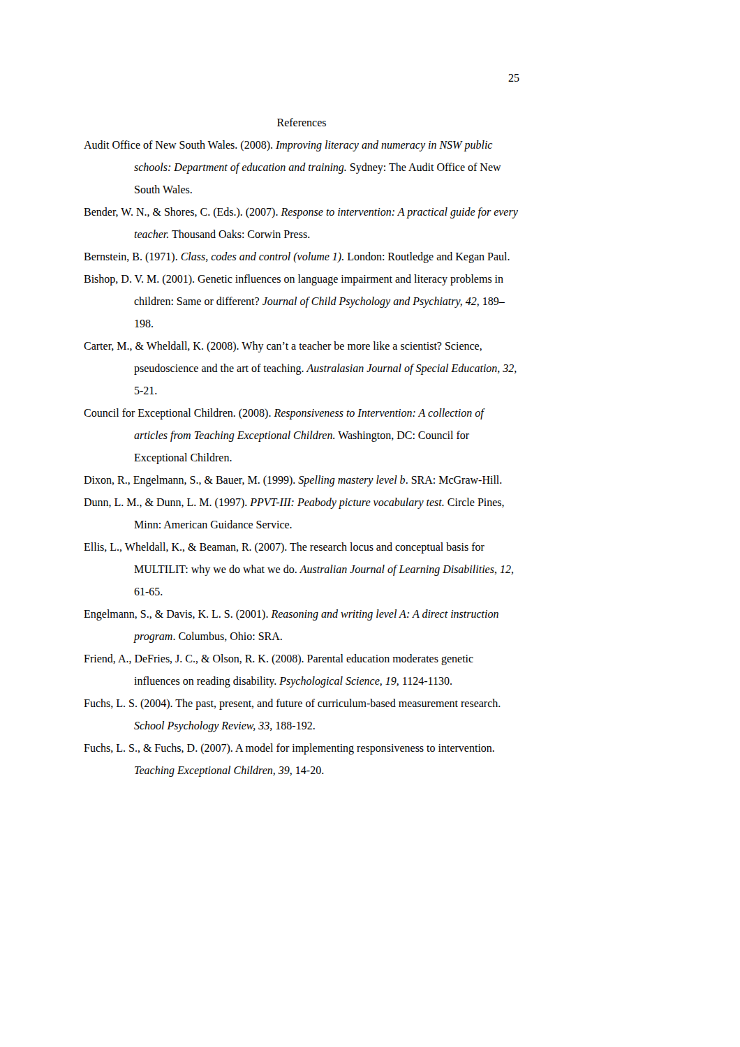25
References
Audit Office of New South Wales. (2008). Improving literacy and numeracy in NSW public schools: Department of education and training. Sydney: The Audit Office of New South Wales.
Bender, W. N., & Shores, C. (Eds.). (2007). Response to intervention: A practical guide for every teacher. Thousand Oaks: Corwin Press.
Bernstein, B. (1971). Class, codes and control (volume 1). London: Routledge and Kegan Paul.
Bishop, D. V. M. (2001). Genetic influences on language impairment and literacy problems in children: Same or different? Journal of Child Psychology and Psychiatry, 42, 189–198.
Carter, M., & Wheldall, K. (2008). Why can’t a teacher be more like a scientist? Science, pseudoscience and the art of teaching. Australasian Journal of Special Education, 32, 5-21.
Council for Exceptional Children. (2008). Responsiveness to Intervention: A collection of articles from Teaching Exceptional Children. Washington, DC: Council for Exceptional Children.
Dixon, R., Engelmann, S., & Bauer, M. (1999). Spelling mastery level b. SRA: McGraw-Hill.
Dunn, L. M., & Dunn, L. M. (1997). PPVT-III: Peabody picture vocabulary test. Circle Pines, Minn: American Guidance Service.
Ellis, L., Wheldall, K., & Beaman, R. (2007). The research locus and conceptual basis for MULTILIT: why we do what we do. Australian Journal of Learning Disabilities, 12, 61-65.
Engelmann, S., & Davis, K. L. S. (2001). Reasoning and writing level A: A direct instruction program. Columbus, Ohio: SRA.
Friend, A., DeFries, J. C., & Olson, R. K. (2008). Parental education moderates genetic influences on reading disability. Psychological Science, 19, 1124-1130.
Fuchs, L. S. (2004). The past, present, and future of curriculum-based measurement research. School Psychology Review, 33, 188-192.
Fuchs, L. S., & Fuchs, D. (2007). A model for implementing responsiveness to intervention. Teaching Exceptional Children, 39, 14-20.